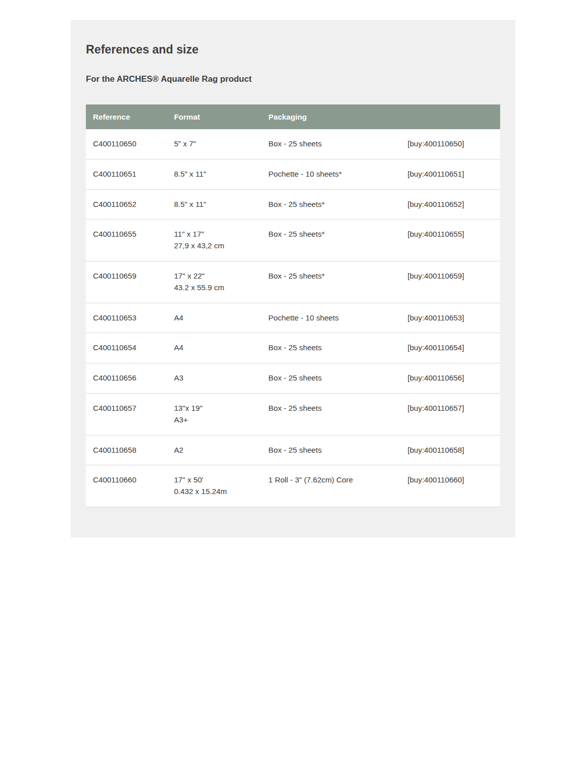References and size
For the ARCHES® Aquarelle Rag product
| Reference | Format | Packaging | |
| --- | --- | --- | --- |
| C400110650 | 5" x 7" | Box - 25 sheets | [buy:400110650] |
| C400110651 | 8.5" x 11" | Pochette - 10 sheets* | [buy:400110651] |
| C400110652 | 8.5" x 11" | Box - 25 sheets* | [buy:400110652] |
| C400110655 | 11" x 17" 27,9 x 43,2 cm | Box - 25 sheets* | [buy:400110655] |
| C400110659 | 17" x 22" 43.2 x 55.9 cm | Box - 25 sheets* | [buy:400110659] |
| C400110653 | A4 | Pochette - 10 sheets | [buy:400110653] |
| C400110654 | A4 | Box - 25 sheets | [buy:400110654] |
| C400110656 | A3 | Box - 25 sheets | [buy:400110656] |
| C400110657 | 13"x 19" A3+ | Box - 25 sheets | [buy:400110657] |
| C400110658 | A2 | Box - 25 sheets | [buy:400110658] |
| C400110660 | 17" x 50' 0.432 x 15.24m | 1 Roll - 3" (7.62cm) Core | [buy:400110660] |